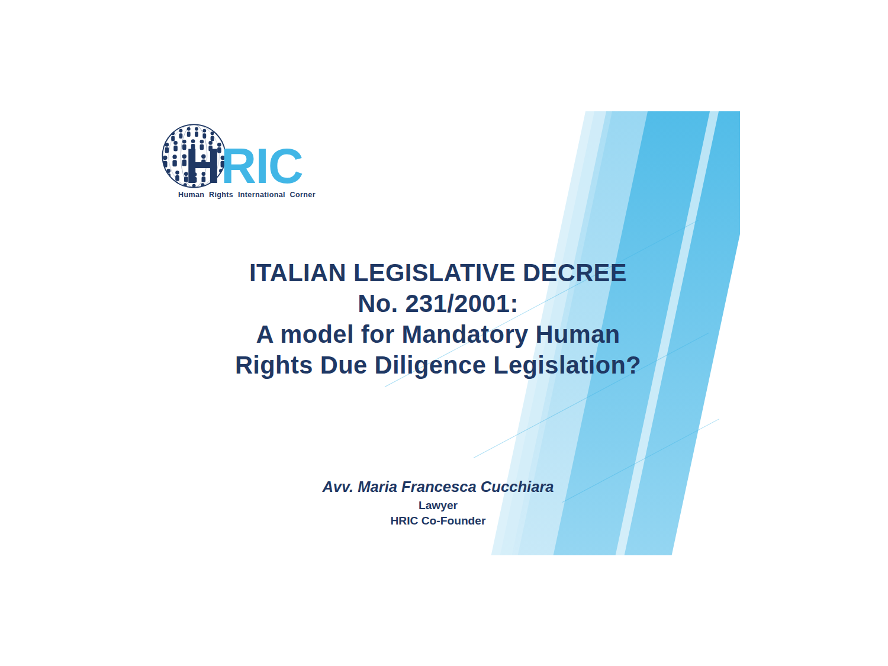H RIC Human Rights International Corner
ITALIAN LEGISLATIVE DECREE
No. 231/2001:
A model for Mandatory Human
Rights Due Diligence Legislation?
Avv. Maria Francesca Cucchiara
Lawyer
HRIC Co-Founder